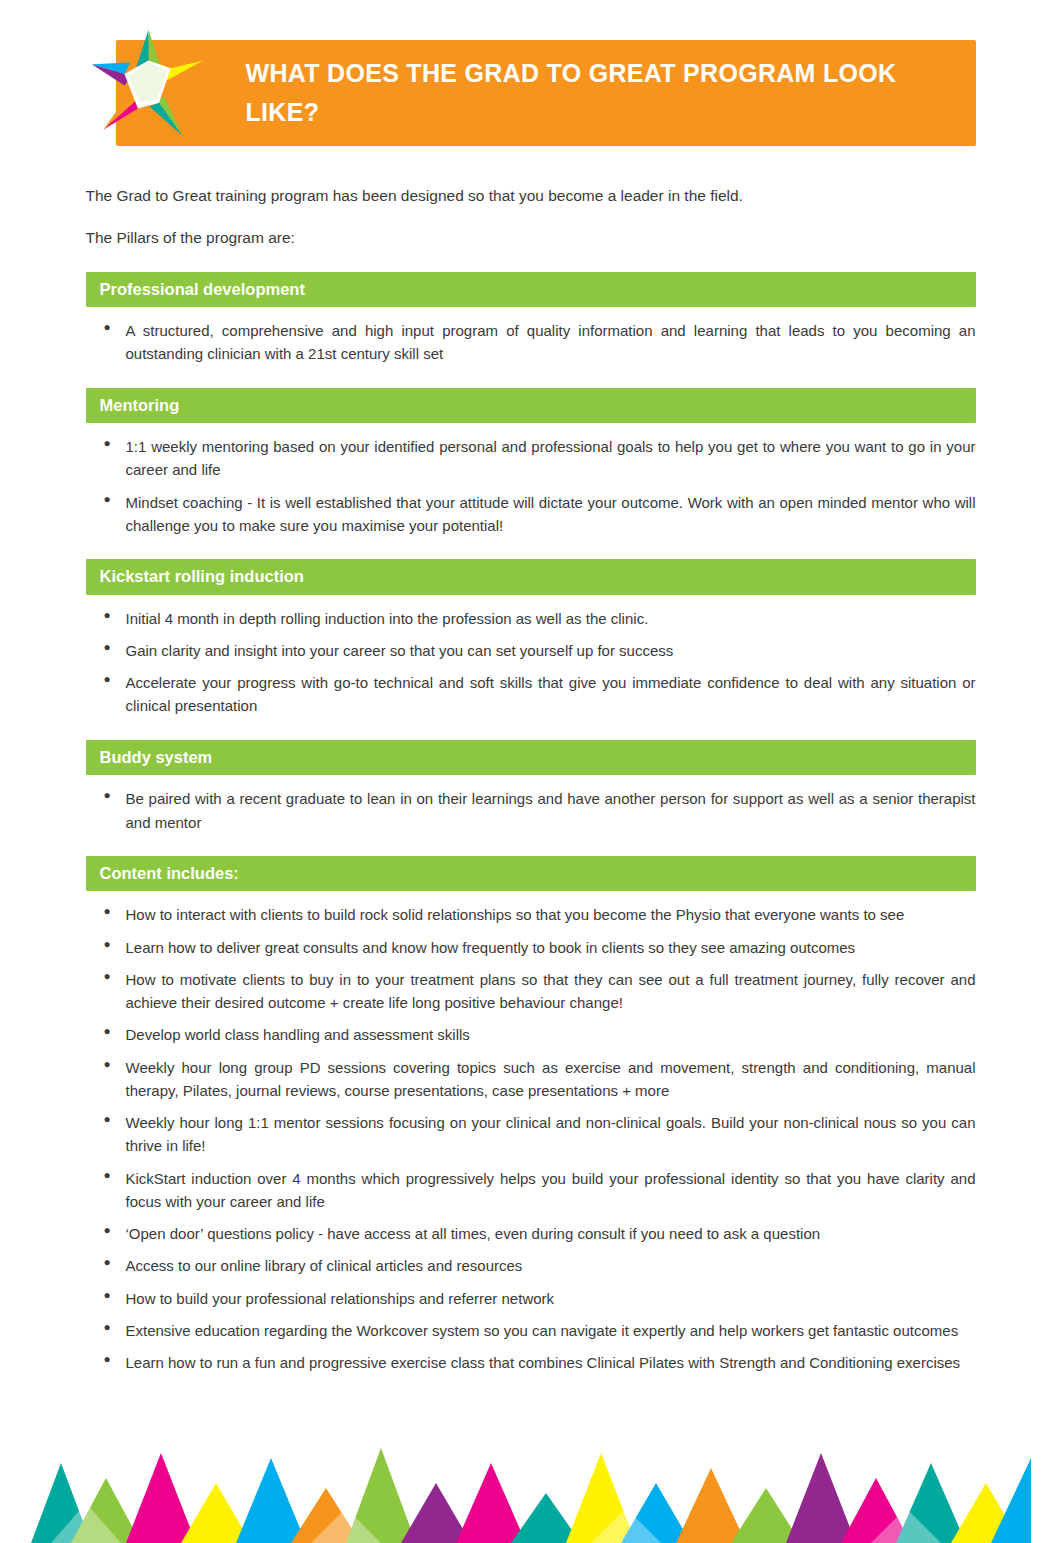What does the Grad to Great program look like?
The Grad to Great training program has been designed so that you become a leader in the field.
The Pillars of the program are:
Professional development
A structured, comprehensive and high input program of quality information and learning that leads to you becoming an outstanding clinician with a 21st century skill set
Mentoring
1:1 weekly mentoring based on your identified personal and professional goals to help you get to where you want to go in your career and life
Mindset coaching - It is well established that your attitude will dictate your outcome. Work with an open minded mentor who will challenge you to make sure you maximise your potential!
Kickstart rolling induction
Initial 4 month in depth rolling induction into the profession as well as the clinic.
Gain clarity and insight into your career so that you can set yourself up for success
Accelerate your progress with go-to technical and soft skills that give you immediate confidence to deal with any situation or clinical presentation
Buddy system
Be paired with a recent graduate to lean in on their learnings and have another person for support as well as a senior therapist and mentor
Content includes:
How to interact with clients to build rock solid relationships so that you become the Physio that everyone wants to see
Learn how to deliver great consults and know how frequently to book in clients so they see amazing outcomes
How to motivate clients to buy in to your treatment plans so that they can see out a full treatment journey, fully recover and achieve their desired outcome + create life long positive behaviour change!
Develop world class handling and assessment skills
Weekly hour long group PD sessions covering topics such as exercise and movement, strength and conditioning, manual therapy, Pilates, journal reviews, course presentations, case presentations + more
Weekly hour long 1:1 mentor sessions focusing on your clinical and non-clinical goals. Build your non-clinical nous so you can thrive in life!
KickStart induction over 4 months which progressively helps you build your professional identity so that you have clarity and focus with your career and life
‘Open door’ questions policy - have access at all times, even during consult if you need to ask a question
Access to our online library of clinical articles and resources
How to build your professional relationships and referrer network
Extensive education regarding the Workcover system so you can navigate it expertly and help workers get fantastic outcomes
Learn how to run a fun and progressive exercise class that combines Clinical Pilates with Strength and Conditioning exercises